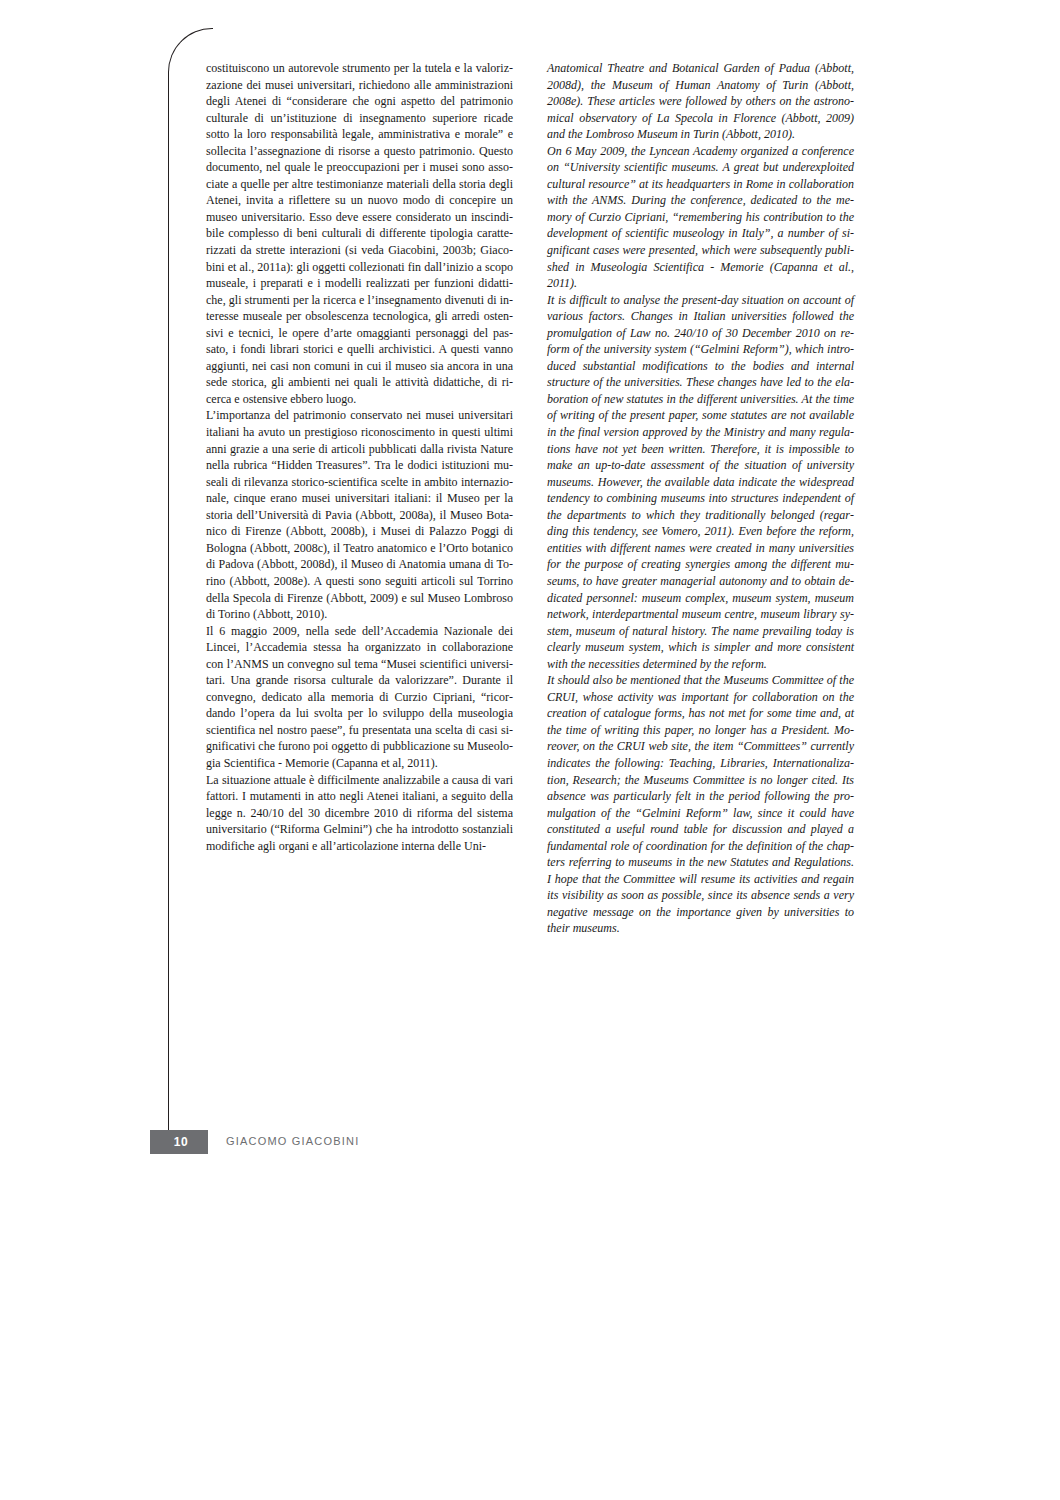costituiscono un autorevole strumento per la tutela e la valorizzazione dei musei universitari, richiedono alle amministrazioni degli Atenei di “considerare che ogni aspetto del patrimonio culturale di un’istituzione di insegnamento superiore ricade sotto la loro responsabilità legale, amministrativa e morale” e sollecita l’assegnazione di risorse a questo patrimonio. Questo documento, nel quale le preoccupazioni per i musei sono associate a quelle per altre testimonianze materiali della storia degli Atenei, invita a riflettere su un nuovo modo di concepire un museo universitario. Esso deve essere considerato un inscindibile complesso di beni culturali di differente tipologia caratterizzati da strette interazioni (si veda Giacobini, 2003b; Giacobini et al., 2011a): gli oggetti collezionati fin dall’inizio a scopo museale, i preparati e i modelli realizzati per funzioni didattiche, gli strumenti per la ricerca e l’insegnamento divenuti di interesse museale per obsolescenza tecnologica, gli arredi ostensivi e tecnici, le opere d’arte omaggianti personaggi del passato, i fondi librari storici e quelli archivistici. A questi vanno aggiunti, nei casi non comuni in cui il museo sia ancora in una sede storica, gli ambienti nei quali le attività didattiche, di ricerca e ostensive ebbero luogo.
L’importanza del patrimonio conservato nei musei universitari italiani ha avuto un prestigioso riconoscimento in questi ultimi anni grazie a una serie di articoli pubblicati dalla rivista Nature nella rubrica “Hidden Treasures”. Tra le dodici istituzioni museali di rilevanza storico-scientifica scelte in ambito internazionale, cinque erano musei universitari italiani: il Museo per la storia dell’Università di Pavia (Abbott, 2008a), il Museo Botanico di Firenze (Abbott, 2008b), i Musei di Palazzo Poggi di Bologna (Abbott, 2008c), il Teatro anatomico e l’Orto botanico di Padova (Abbott, 2008d), il Museo di Anatomia umana di Torino (Abbott, 2008e). A questi sono seguiti articoli sul Torrino della Specola di Firenze (Abbott, 2009) e sul Museo Lombroso di Torino (Abbott, 2010).
Il 6 maggio 2009, nella sede dell’Accademia Nazionale dei Lincei, l’Accademia stessa ha organizzato in collaborazione con l’ANMS un convegno sul tema “Musei scientifici universitari. Una grande risorsa culturale da valorizzare”. Durante il convegno, dedicato alla memoria di Curzio Cipriani, “ricordando l’opera da lui svolta per lo sviluppo della museologia scientifica nel nostro paese”, fu presentata una scelta di casi significativi che furono poi oggetto di pubblicazione su Museologia Scientifica - Memorie (Capanna et al, 2011).
La situazione attuale è difficilmente analizzabile a causa di vari fattori. I mutamenti in atto negli Atenei italiani, a seguito della legge n. 240/10 del 30 dicembre 2010 di riforma del sistema universitario (“Riforma Gelmini”) che ha introdotto sostanziali modifiche agli organi e all’articolazione interna delle Uni-
Anatomical Theatre and Botanical Garden of Padua (Abbott, 2008d), the Museum of Human Anatomy of Turin (Abbott, 2008e). These articles were followed by others on the astronomical observatory of La Specola in Florence (Abbott, 2009) and the Lombroso Museum in Turin (Abbott, 2010).
On 6 May 2009, the Lyncean Academy organized a conference on “University scientific museums. A great but underexploited cultural resource” at its headquarters in Rome in collaboration with the ANMS. During the conference, dedicated to the memory of Curzio Cipriani, “remembering his contribution to the development of scientific museology in Italy”, a number of significant cases were presented, which were subsequently published in Museologia Scientifica - Memorie (Capanna et al., 2011).
It is difficult to analyse the present-day situation on account of various factors. Changes in Italian universities followed the promulgation of Law no. 240/10 of 30 December 2010 on reform of the university system (“Gelmini Reform”), which introduced substantial modifications to the bodies and internal structure of the universities. These changes have led to the elaboration of new statutes in the different universities. At the time of writing of the present paper, some statutes are not available in the final version approved by the Ministry and many regulations have not yet been written. Therefore, it is impossible to make an up-to-date assessment of the situation of university museums. However, the available data indicate the widespread tendency to combining museums into structures independent of the departments to which they traditionally belonged (regarding this tendency, see Vomero, 2011). Even before the reform, entities with different names were created in many universities for the purpose of creating synergies among the different museums, to have greater managerial autonomy and to obtain dedicated personnel: museum complex, museum system, museum network, interdepartmental museum centre, museum library system, museum of natural history. The name prevailing today is clearly museum system, which is simpler and more consistent with the necessities determined by the reform.
It should also be mentioned that the Museums Committee of the CRUI, whose activity was important for collaboration on the creation of catalogue forms, has not met for some time and, at the time of writing this paper, no longer has a President. Moreover, on the CRUI web site, the item “Committees” currently indicates the following: Teaching, Libraries, Internationalization, Research; the Museums Committee is no longer cited. Its absence was particularly felt in the period following the promulgation of the “Gelmini Reform” law, since it could have constituted a useful round table for discussion and played a fundamental role of coordination for the definition of the chapters referring to museums in the new Statutes and Regulations. I hope that the Committee will resume its activities and regain its visibility as soon as possible, since its absence sends a very negative message on the importance given by universities to their museums.
10
Giacomo Giacobini